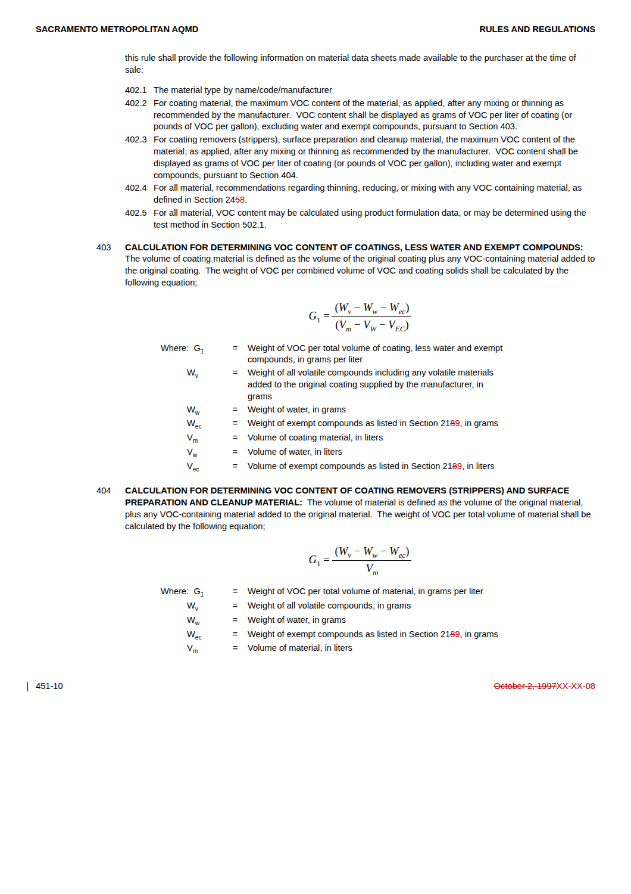SACRAMENTO METROPOLITAN AQMD RULES AND REGULATIONS
this rule shall provide the following information on material data sheets made available to the purchaser at the time of sale:
402.1
The material type by name/code/manufacturer
402.2
For coating material, the maximum VOC content of the material, as applied, after any mixing or thinning as recommended by the manufacturer. VOC content shall be displayed as grams of VOC per liter of coating (or pounds of VOC per gallon), excluding water and exempt compounds, pursuant to Section 403.
402.3
For coating removers (strippers), surface preparation and cleanup material, the maximum VOC content of the material, as applied, after any mixing or thinning as recommended by the manufacturer. VOC content shall be displayed as grams of VOC per liter of coating (or pounds of VOC per gallon), including water and exempt compounds, pursuant to Section 404.
402.4
For all material, recommendations regarding thinning, reducing, or mixing with any VOC containing material, as defined in Section 2458.
402.5
For all material, VOC content may be calculated using product formulation data, or may be determined using the test method in Section 502.1.
403
CALCULATION FOR DETERMINING VOC CONTENT OF COATINGS, LESS WATER AND EXEMPT COMPOUNDS: The volume of coating material is defined as the volume of the original coating plus any VOC-containing material added to the original coating. The weight of VOC per combined volume of VOC and coating solids shall be calculated by the following equation;
G1 = (Wv − Ww − Wec) (Vm − VW − VEC)
| Where: G 1 | = | Weight of VOC per total volume of coating, less water and exempt compounds, in grams per liter |
| W v | = | Weight of all volatile compounds including any volatile materials added to the original coating supplied by the manufacturer, in grams |
| W w | = | Weight of water, in grams |
| W ec | = | Weight of exempt compounds as listed in Section 21 8 9 , in grams |
| V m | = | Volume of coating material, in liters |
| V w | = | Volume of water, in liters |
| V ec | = | Volume of exempt compounds as listed in Section 21 8 9 , in liters |
404
CALCULATION FOR DETERMINING VOC CONTENT OF COATING REMOVERS (STRIPPERS) AND SURFACE PREPARATION AND CLEANUP MATERIAL: The volume of material is defined as the volume of the original material, plus any VOC-containing material added to the original material. The weight of VOC per total volume of material shall be calculated by the following equation;
G1 = (Wv − Ww − Wec) Vm
| Where: G 1 | = | Weight of VOC per total volume of material, in grams per liter |
| W v | = | Weight of all volatile compounds, in grams |
| W w | = | Weight of water, in grams |
| W ec | = | Weight of exempt compounds as listed in Section 21 8 9 , in grams |
| V m | = | Volume of material, in liters |
451-10
October 2, 1997 XX-XX-08